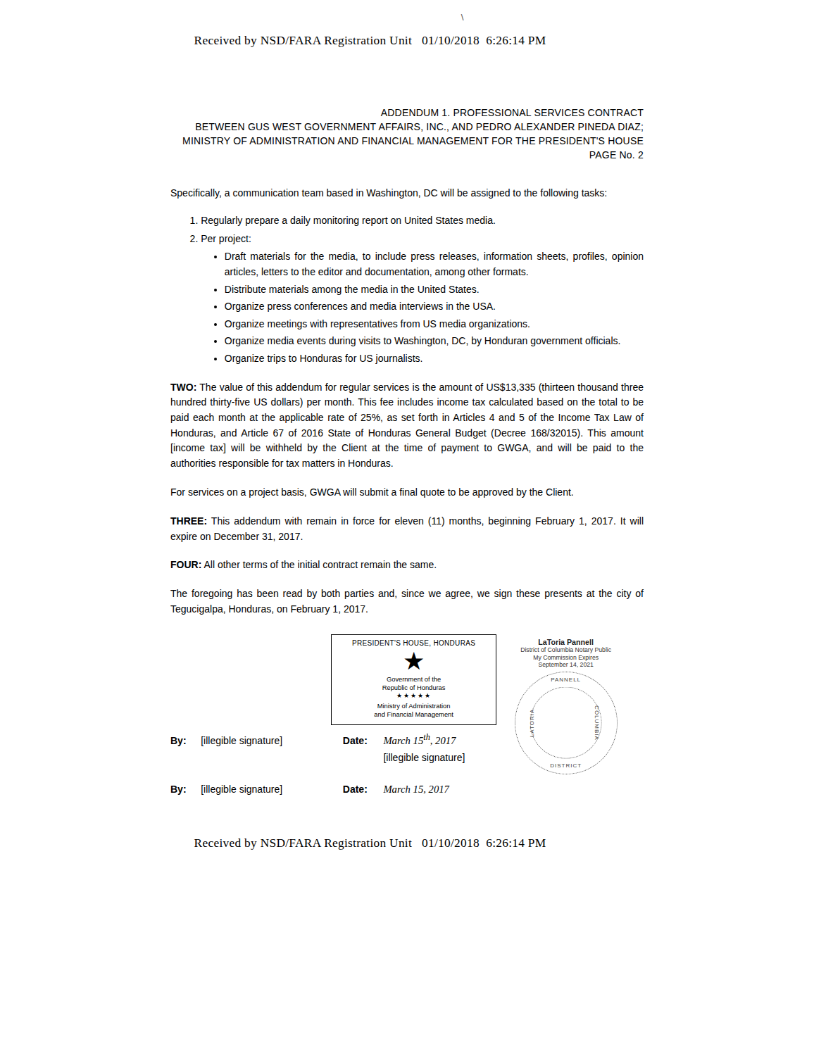\
Received by NSD/FARA Registration Unit 01/10/2018 6:26:14 PM
ADDENDUM 1. PROFESSIONAL SERVICES CONTRACT BETWEEN GUS WEST GOVERNMENT AFFAIRS, INC., AND PEDRO ALEXANDER PINEDA DIAZ; MINISTRY OF ADMINISTRATION AND FINANCIAL MANAGEMENT FOR THE PRESIDENT'S HOUSE PAGE No. 2
Specifically, a communication team based in Washington, DC will be assigned to the following tasks:
Regularly prepare a daily monitoring report on United States media.
Per project:
Draft materials for the media, to include press releases, information sheets, profiles, opinion articles, letters to the editor and documentation, among other formats.
Distribute materials among the media in the United States.
Organize press conferences and media interviews in the USA.
Organize meetings with representatives from US media organizations.
Organize media events during visits to Washington, DC, by Honduran government officials.
Organize trips to Honduras for US journalists.
TWO: The value of this addendum for regular services is the amount of US$13,335 (thirteen thousand three hundred thirty-five US dollars) per month. This fee includes income tax calculated based on the total to be paid each month at the applicable rate of 25%, as set forth in Articles 4 and 5 of the Income Tax Law of Honduras, and Article 67 of 2016 State of Honduras General Budget (Decree 168/32015). This amount [income tax] will be withheld by the Client at the time of payment to GWGA, and will be paid to the authorities responsible for tax matters in Honduras.
For services on a project basis, GWGA will submit a final quote to be approved by the Client.
THREE: This addendum with remain in force for eleven (11) months, beginning February 1, 2017. It will expire on December 31, 2017.
FOUR: All other terms of the initial contract remain the same.
The foregoing has been read by both parties and, since we agree, we sign these presents at the city of Tegucigalpa, Honduras, on February 1, 2017.
PRESIDENT'S HOUSE, HONDURAS
★
Government of the
Republic of Honduras
★★★★★
Ministry of Administration
and Financial Management
LaToria Pannell
District of Columbia Notary Public
My Commission Expires
September 14, 2021
PANNELL
DISTRICT
LATORIA
COLUMBIA
By: [illegible signature] Date: March 15th, 2017 [illegible signature]
By: [illegible signature] Date: March 15, 2017
Received by NSD/FARA Registration Unit 01/10/2018 6:26:14 PM